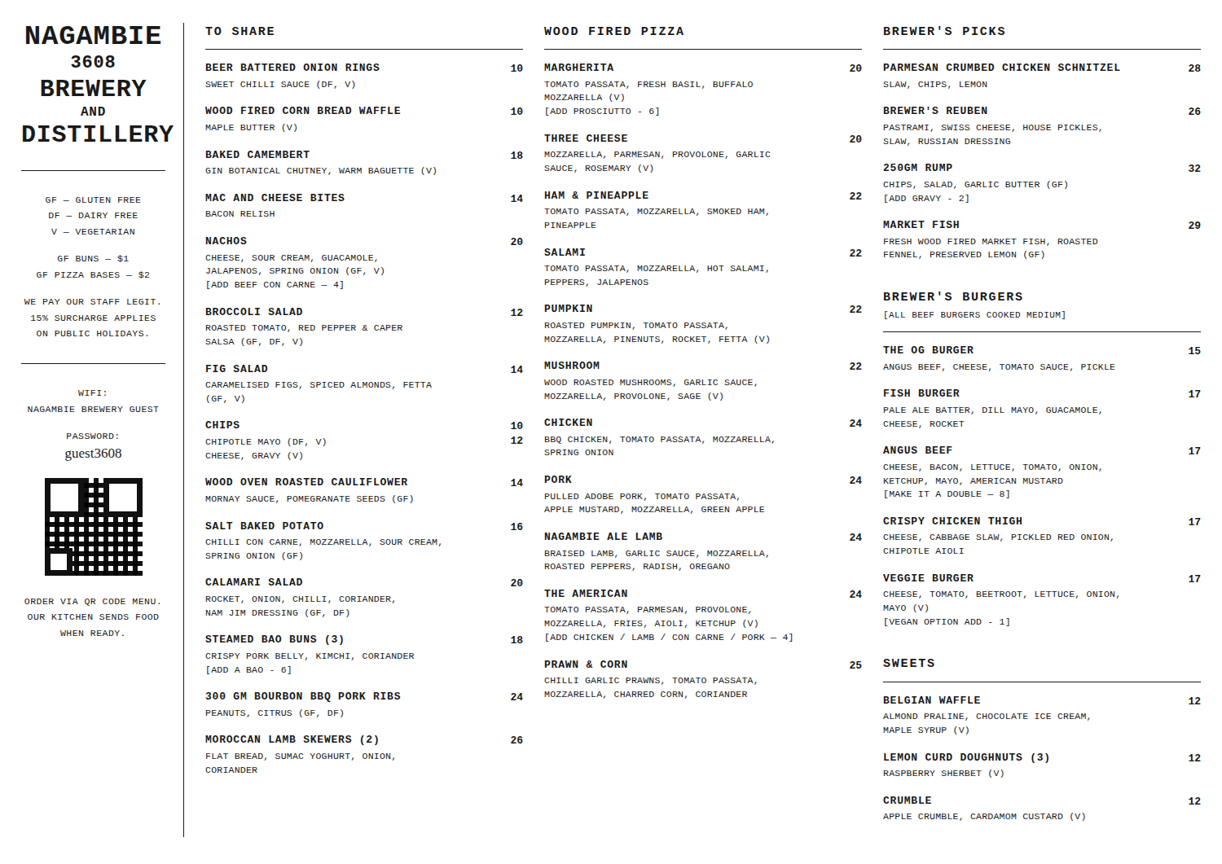NAGAMBIE 3608 BREWERY AND DISTILLERY
GF — GLUTEN FREE
DF — DAIRY FREE
V — VEGETARIAN
GF BUNS — $1
GF PIZZA BASES — $2
WE PAY OUR STAFF LEGIT.
15% SURCHARGE APPLIES
ON PUBLIC HOLIDAYS.
WIFI: NAGAMBIE BREWERY GUEST
PASSWORD: guest3608
ORDER VIA QR CODE MENU.
OUR KITCHEN SENDS FOOD
WHEN READY.
TO SHARE
BEER BATTERED ONION RINGS SWEET CHILLI SAUCE (DF, V)
10
WOOD FIRED CORN BREAD WAFFLE MAPLE BUTTER (V)
10
BAKED CAMEMBERT GIN BOTANICAL CHUTNEY, WARM BAGUETTE (V)
18
MAC AND CHEESE BITES BACON RELISH
14
NACHOS CHEESE, SOUR CREAM, GUACAMOLE,
JALAPENOS, SPRING ONION (GF, V)
[ADD BEEF CON CARNE — 4]
20
BROCCOLI SALAD ROASTED TOMATO, RED PEPPER & CAPER
SALSA (GF, DF, V)
12
FIG SALAD CARAMELISED FIGS, SPICED ALMONDS, FETTA
(GF, V)
14
CHIPS CHIPOTLE MAYO (DF, V)
CHEESE, GRAVY (V)
10
12
WOOD OVEN ROASTED CAULIFLOWER MORNAY SAUCE, POMEGRANATE SEEDS (GF)
14
SALT BAKED POTATO CHILLI CON CARNE, MOZZARELLA, SOUR CREAM,
SPRING ONION (GF)
16
CALAMARI SALAD ROCKET, ONION, CHILLI, CORIANDER,
NAM JIM DRESSING (GF, DF)
20
STEAMED BAO BUNS (3) CRISPY PORK BELLY, KIMCHI, CORIANDER
[ADD A BAO - 6]
18
300 GM BOURBON BBQ PORK RIBS PEANUTS, CITRUS (GF, DF)
24
MOROCCAN LAMB SKEWERS (2) FLAT BREAD, SUMAC YOGHURT, ONION,
CORIANDER
26
WOOD FIRED PIZZA
MARGHERITA TOMATO PASSATA, FRESH BASIL, BUFFALO
MOZZARELLA (V)
[ADD PROSCIUTTO - 6]
20
THREE CHEESE MOZZARELLA, PARMESAN, PROVOLONE, GARLIC
SAUCE, ROSEMARY (V)
20
HAM & PINEAPPLE TOMATO PASSATA, MOZZARELLA, SMOKED HAM,
PINEAPPLE
22
SALAMI TOMATO PASSATA, MOZZARELLA, HOT SALAMI,
PEPPERS, JALAPENOS
22
PUMPKIN ROASTED PUMPKIN, TOMATO PASSATA,
MOZZARELLA, PINENUTS, ROCKET, FETTA (V)
22
MUSHROOM WOOD ROASTED MUSHROOMS, GARLIC SAUCE,
MOZZARELLA, PROVOLONE, SAGE (V)
22
CHICKEN BBQ CHICKEN, TOMATO PASSATA, MOZZARELLA,
SPRING ONION
24
PORK PULLED ADOBE PORK, TOMATO PASSATA,
APPLE MUSTARD, MOZZARELLA, GREEN APPLE
24
NAGAMBIE ALE LAMB BRAISED LAMB, GARLIC SAUCE, MOZZARELLA,
ROASTED PEPPERS, RADISH, OREGANO
24
THE AMERICAN TOMATO PASSATA, PARMESAN, PROVOLONE,
MOZZARELLA, FRIES, AIOLI, KETCHUP (V)
[ADD CHICKEN / LAMB / CON CARNE / PORK — 4]
24
PRAWN & CORN CHILLI GARLIC PRAWNS, TOMATO PASSATA,
MOZZARELLA, CHARRED CORN, CORIANDER
25
BREWER'S PICKS
PARMESAN CRUMBED CHICKEN SCHNITZEL SLAW, CHIPS, LEMON
28
BREWER'S REUBEN PASTRAMI, SWISS CHEESE, HOUSE PICKLES,
SLAW, RUSSIAN DRESSING
26
250GM RUMP CHIPS, SALAD, GARLIC BUTTER (GF)
[ADD GRAVY - 2]
32
MARKET FISH FRESH WOOD FIRED MARKET FISH, ROASTED
FENNEL, PRESERVED LEMON (GF)
29
BREWER'S BURGERS
[ALL BEEF BURGERS COOKED MEDIUM]
THE OG BURGER ANGUS BEEF, CHEESE, TOMATO SAUCE, PICKLE
15
FISH BURGER PALE ALE BATTER, DILL MAYO, GUACAMOLE,
CHEESE, ROCKET
17
ANGUS BEEF CHEESE, BACON, LETTUCE, TOMATO, ONION,
KETCHUP, MAYO, AMERICAN MUSTARD
[MAKE IT A DOUBLE — 8]
17
CRISPY CHICKEN THIGH CHEESE, CABBAGE SLAW, PICKLED RED ONION,
CHIPOTLE AIOLI
17
VEGGIE BURGER CHEESE, TOMATO, BEETROOT, LETTUCE, ONION,
MAYO (V)
[VEGAN OPTION ADD - 1]
17
SWEETS
BELGIAN WAFFLE ALMOND PRALINE, CHOCOLATE ICE CREAM,
MAPLE SYRUP (V)
12
LEMON CURD DOUGHNUTS (3) RASPBERRY SHERBET (V)
12
CRUMBLE APPLE CRUMBLE, CARDAMOM CUSTARD (V)
12